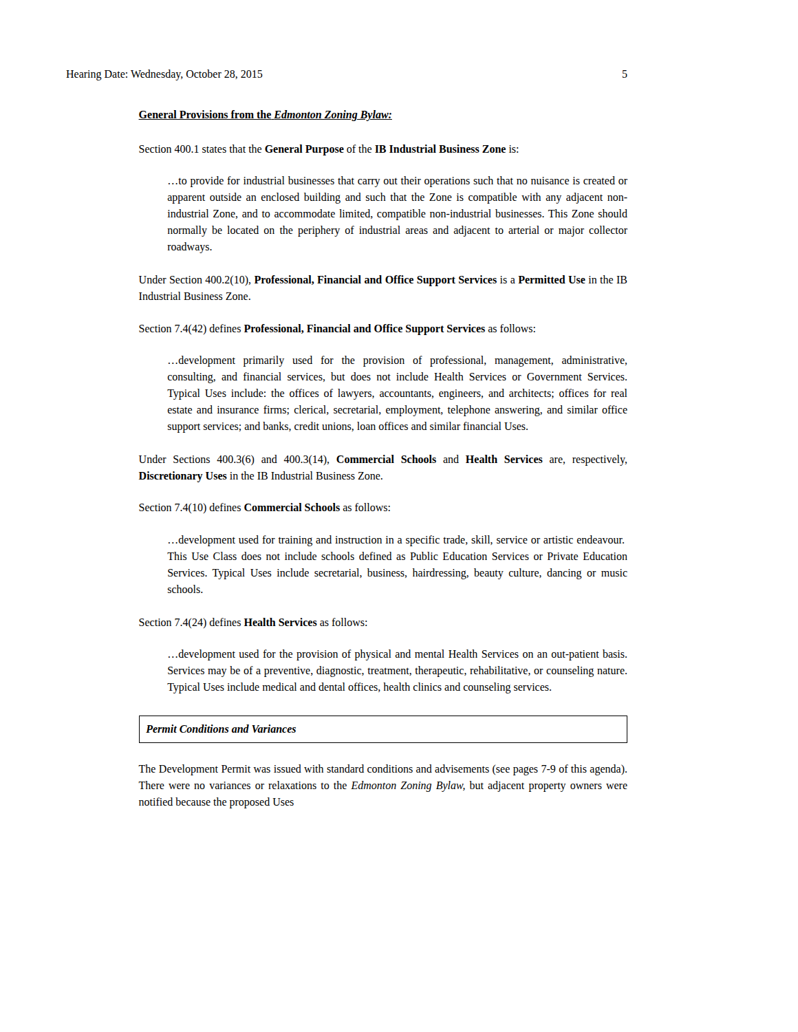Hearing Date: Wednesday, October 28, 2015 5
General Provisions from the Edmonton Zoning Bylaw:
Section 400.1 states that the General Purpose of the IB Industrial Business Zone is:
…to provide for industrial businesses that carry out their operations such that no nuisance is created or apparent outside an enclosed building and such that the Zone is compatible with any adjacent non-industrial Zone, and to accommodate limited, compatible non-industrial businesses. This Zone should normally be located on the periphery of industrial areas and adjacent to arterial or major collector roadways.
Under Section 400.2(10), Professional, Financial and Office Support Services is a Permitted Use in the IB Industrial Business Zone.
Section 7.4(42) defines Professional, Financial and Office Support Services as follows:
…development primarily used for the provision of professional, management, administrative, consulting, and financial services, but does not include Health Services or Government Services. Typical Uses include: the offices of lawyers, accountants, engineers, and architects; offices for real estate and insurance firms; clerical, secretarial, employment, telephone answering, and similar office support services; and banks, credit unions, loan offices and similar financial Uses.
Under Sections 400.3(6) and 400.3(14), Commercial Schools and Health Services are, respectively, Discretionary Uses in the IB Industrial Business Zone.
Section 7.4(10) defines Commercial Schools as follows:
…development used for training and instruction in a specific trade, skill, service or artistic endeavour. This Use Class does not include schools defined as Public Education Services or Private Education Services. Typical Uses include secretarial, business, hairdressing, beauty culture, dancing or music schools.
Section 7.4(24) defines Health Services as follows:
…development used for the provision of physical and mental Health Services on an out-patient basis. Services may be of a preventive, diagnostic, treatment, therapeutic, rehabilitative, or counseling nature. Typical Uses include medical and dental offices, health clinics and counseling services.
Permit Conditions and Variances
The Development Permit was issued with standard conditions and advisements (see pages 7-9 of this agenda). There were no variances or relaxations to the Edmonton Zoning Bylaw, but adjacent property owners were notified because the proposed Uses